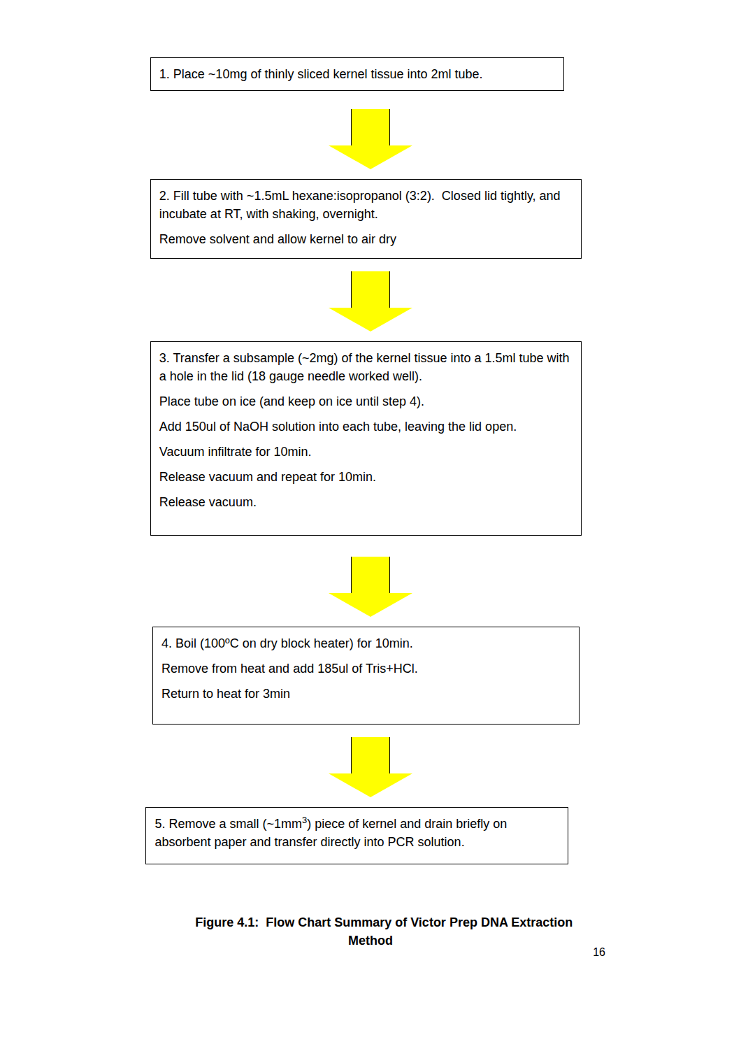1. Place ~10mg of thinly sliced kernel tissue into 2ml tube.
2. Fill tube with ~1.5mL hexane:isopropanol (3:2). Closed lid tightly, and incubate at RT, with shaking, overnight.
Remove solvent and allow kernel to air dry
3. Transfer a subsample (~2mg) of the kernel tissue into a 1.5ml tube with a hole in the lid (18 gauge needle worked well).
Place tube on ice (and keep on ice until step 4).
Add 150ul of NaOH solution into each tube, leaving the lid open.
Vacuum infiltrate for 10min.
Release vacuum and repeat for 10min.
Release vacuum.
4. Boil (100ºC on dry block heater) for 10min.
Remove from heat and add 185ul of Tris+HCl.
Return to heat for 3min
5. Remove a small (~1mm3) piece of kernel and drain briefly on absorbent paper and transfer directly into PCR solution.
Figure 4.1: Flow Chart Summary of Victor Prep DNA Extraction Method
16